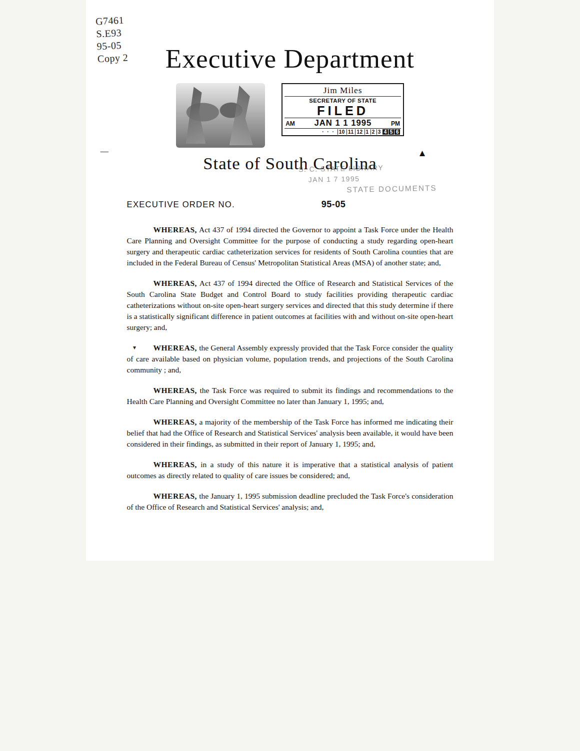G7461 S.E93 95-05 Copy 2
—
Executive Department
Jim Miles
SECRETARY OF STATE
FILED
AM JAN 1 1 1995 PM
· · · 101112123456
▲ State of South Carolina
S. C. STATE LIBRARY
JAN 1 7 1995
STATE DOCUMENTS
EXECUTIVE ORDER NO.
95-05
WHEREAS, Act 437 of 1994 directed the Governor to appoint a Task Force under the Health Care Planning and Oversight Committee for the purpose of conducting a study regarding open-heart surgery and therapeutic cardiac catheterization services for residents of South Carolina counties that are included in the Federal Bureau of Census' Metropolitan Statistical Areas (MSA) of another state; and,
WHEREAS, Act 437 of 1994 directed the Office of Research and Statistical Services of the South Carolina State Budget and Control Board to study facilities providing therapeutic cardiac catheterizations without on-site open-heart surgery services and directed that this study determine if there is a statistically significant difference in patient outcomes at facilities with and without on-site open-heart surgery; and,
WHEREAS, the General Assembly expressly provided that the Task Force consider the quality of care available based on physician volume, population trends, and projections of the South Carolina community ; and,
WHEREAS, the Task Force was required to submit its findings and recommendations to the Health Care Planning and Oversight Committee no later than January 1, 1995; and,
WHEREAS, a majority of the membership of the Task Force has informed me indicating their belief that had the Office of Research and Statistical Services' analysis been available, it would have been considered in their findings, as submitted in their report of January 1, 1995; and,
WHEREAS, in a study of this nature it is imperative that a statistical analysis of patient outcomes as directly related to quality of care issues be considered; and,
WHEREAS, the January 1, 1995 submission deadline precluded the Task Force's consideration of the Office of Research and Statistical Services' analysis; and,